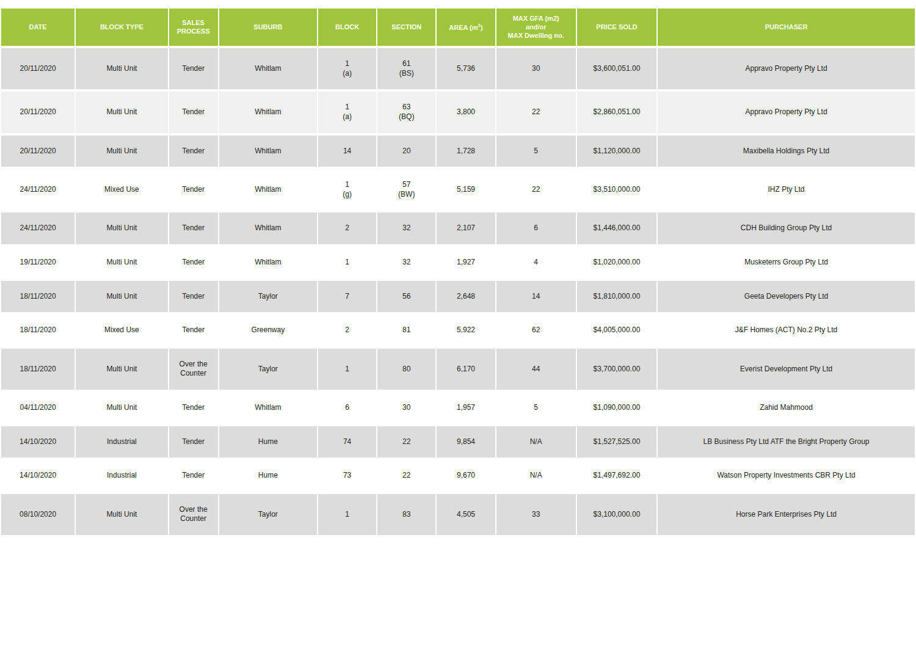| DATE | BLOCK TYPE | SALES PROCESS | SUBURB | BLOCK | SECTION | AREA (m 2 ) | MAX GFA (m2) and/or MAX Dwelling no. | PRICE SOLD | PURCHASER |
| --- | --- | --- | --- | --- | --- | --- | --- | --- | --- |
| 20/11/2020 | Multi Unit | Tender | Whitlam | 1 (a) | 61 (BS) | 5,736 | 30 | $3,600,051.00 | Appravo Property Pty Ltd |
| 20/11/2020 | Multi Unit | Tender | Whitlam | 1 (a) | 63 (BQ) | 3,800 | 22 | $2,860,051.00 | Appravo Property Pty Ltd |
| 20/11/2020 | Multi Unit | Tender | Whitlam | 14 | 20 | 1,728 | 5 | $1,120,000.00 | Maxibella Holdings Pty Ltd |
| 24/11/2020 | Mixed Use | Tender | Whitlam | 1 (g) | 57 (BW) | 5,159 | 22 | $3,510,000.00 | IHZ Pty Ltd |
| 24/11/2020 | Multi Unit | Tender | Whitlam | 2 | 32 | 2,107 | 6 | $1,446,000.00 | CDH Building Group Pty Ltd |
| 19/11/2020 | Multi Unit | Tender | Whitlam | 1 | 32 | 1,927 | 4 | $1,020,000.00 | Musketerrs Group Pty Ltd |
| 18/11/2020 | Multi Unit | Tender | Taylor | 7 | 56 | 2,648 | 14 | $1,810,000.00 | Geeta Developers Pty Ltd |
| 18/11/2020 | Mixed Use | Tender | Greenway | 2 | 81 | 5,922 | 62 | $4,005,000.00 | J&F Homes (ACT) No.2 Pty Ltd |
| 18/11/2020 | Multi Unit | Over the Counter | Taylor | 1 | 80 | 6,170 | 44 | $3,700,000.00 | Everist Development Pty Ltd |
| 04/11/2020 | Multi Unit | Tender | Whitlam | 6 | 30 | 1,957 | 5 | $1,090,000.00 | Zahid Mahmood |
| 14/10/2020 | Industrial | Tender | Hume | 74 | 22 | 9,854 | N/A | $1,527,525.00 | LB Business Pty Ltd ATF the Bright Property Group |
| 14/10/2020 | Industrial | Tender | Hume | 73 | 22 | 9,670 | N/A | $1,497,692.00 | Watson Property Investments CBR Pty Ltd |
| 08/10/2020 | Multi Unit | Over the Counter | Taylor | 1 | 83 | 4,505 | 33 | $3,100,000.00 | Horse Park Enterprises Pty Ltd |